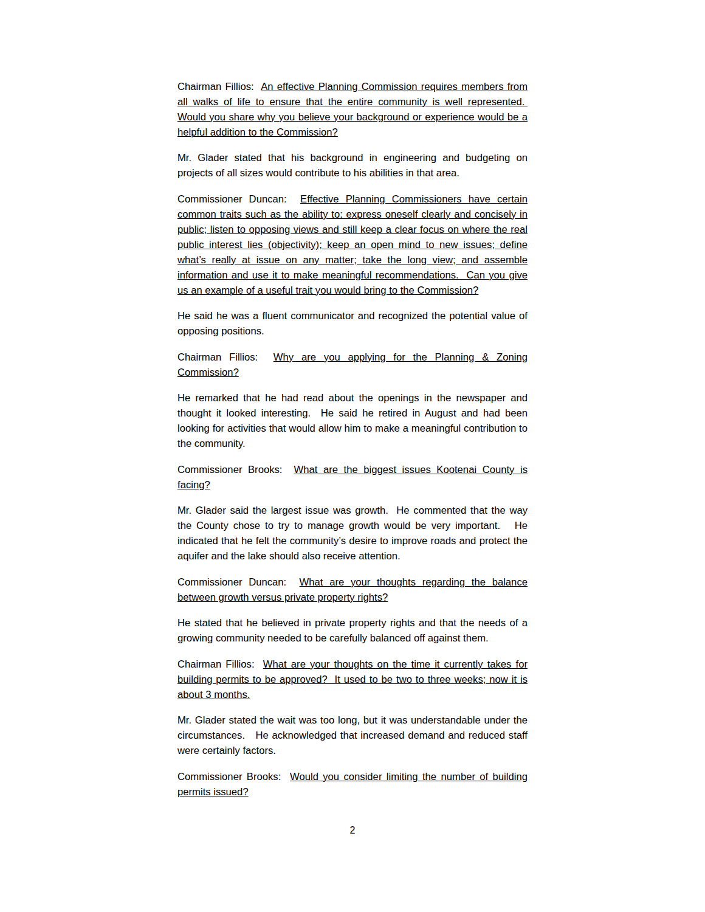Chairman Fillios: An effective Planning Commission requires members from all walks of life to ensure that the entire community is well represented. Would you share why you believe your background or experience would be a helpful addition to the Commission?
Mr. Glader stated that his background in engineering and budgeting on projects of all sizes would contribute to his abilities in that area.
Commissioner Duncan: Effective Planning Commissioners have certain common traits such as the ability to: express oneself clearly and concisely in public; listen to opposing views and still keep a clear focus on where the real public interest lies (objectivity); keep an open mind to new issues; define what’s really at issue on any matter; take the long view; and assemble information and use it to make meaningful recommendations. Can you give us an example of a useful trait you would bring to the Commission?
He said he was a fluent communicator and recognized the potential value of opposing positions.
Chairman Fillios: Why are you applying for the Planning & Zoning Commission?
He remarked that he had read about the openings in the newspaper and thought it looked interesting. He said he retired in August and had been looking for activities that would allow him to make a meaningful contribution to the community.
Commissioner Brooks: What are the biggest issues Kootenai County is facing?
Mr. Glader said the largest issue was growth. He commented that the way the County chose to try to manage growth would be very important. He indicated that he felt the community’s desire to improve roads and protect the aquifer and the lake should also receive attention.
Commissioner Duncan: What are your thoughts regarding the balance between growth versus private property rights?
He stated that he believed in private property rights and that the needs of a growing community needed to be carefully balanced off against them.
Chairman Fillios: What are your thoughts on the time it currently takes for building permits to be approved? It used to be two to three weeks; now it is about 3 months.
Mr. Glader stated the wait was too long, but it was understandable under the circumstances. He acknowledged that increased demand and reduced staff were certainly factors.
Commissioner Brooks: Would you consider limiting the number of building permits issued?
2